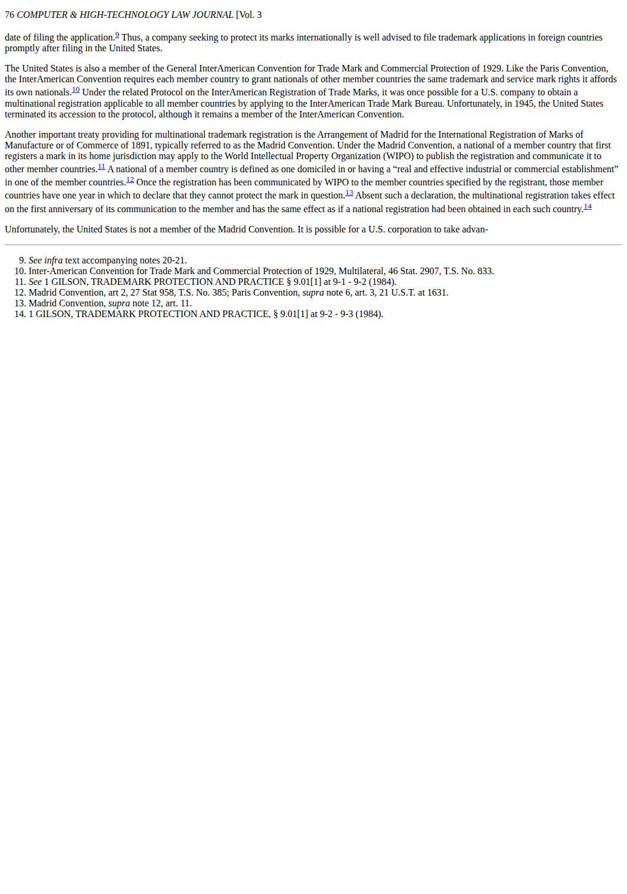76 COMPUTER & HIGH-TECHNOLOGY LAW JOURNAL [Vol. 3
date of filing the application.9 Thus, a company seeking to protect its marks internationally is well advised to file trademark applications in foreign countries promptly after filing in the United States.
The United States is also a member of the General InterAmerican Convention for Trade Mark and Commercial Protection of 1929. Like the Paris Convention, the InterAmerican Convention requires each member country to grant nationals of other member countries the same trademark and service mark rights it affords its own nationals.10 Under the related Protocol on the InterAmerican Registration of Trade Marks, it was once possible for a U.S. company to obtain a multinational registration applicable to all member countries by applying to the InterAmerican Trade Mark Bureau. Unfortunately, in 1945, the United States terminated its accession to the protocol, although it remains a member of the InterAmerican Convention.
Another important treaty providing for multinational trademark registration is the Arrangement of Madrid for the International Registration of Marks of Manufacture or of Commerce of 1891, typically referred to as the Madrid Convention. Under the Madrid Convention, a national of a member country that first registers a mark in its home jurisdiction may apply to the World Intellectual Property Organization (WIPO) to publish the registration and communicate it to other member countries.11 A national of a member country is defined as one domiciled in or having a “real and effective industrial or commercial establishment” in one of the member countries.12 Once the registration has been communicated by WIPO to the member countries specified by the registrant, those member countries have one year in which to declare that they cannot protect the mark in question.13 Absent such a declaration, the multinational registration takes effect on the first anniversary of its communication to the member and has the same effect as if a national registration had been obtained in each such country.14
Unfortunately, the United States is not a member of the Madrid Convention. It is possible for a U.S. corporation to take advan-
See infra text accompanying notes 20-21.
Inter-American Convention for Trade Mark and Commercial Protection of 1929, Multilateral, 46 Stat. 2907, T.S. No. 833.
See 1 GILSON, TRADEMARK PROTECTION AND PRACTICE § 9.01[1] at 9-1 - 9-2 (1984).
Madrid Convention, art 2, 27 Stat 958, T.S. No. 385; Paris Convention, supra note 6, art. 3, 21 U.S.T. at 1631.
Madrid Convention, supra note 12, art. 11.
1 GILSON, TRADEMARK PROTECTION AND PRACTICE, § 9.01[1] at 9-2 - 9-3 (1984).